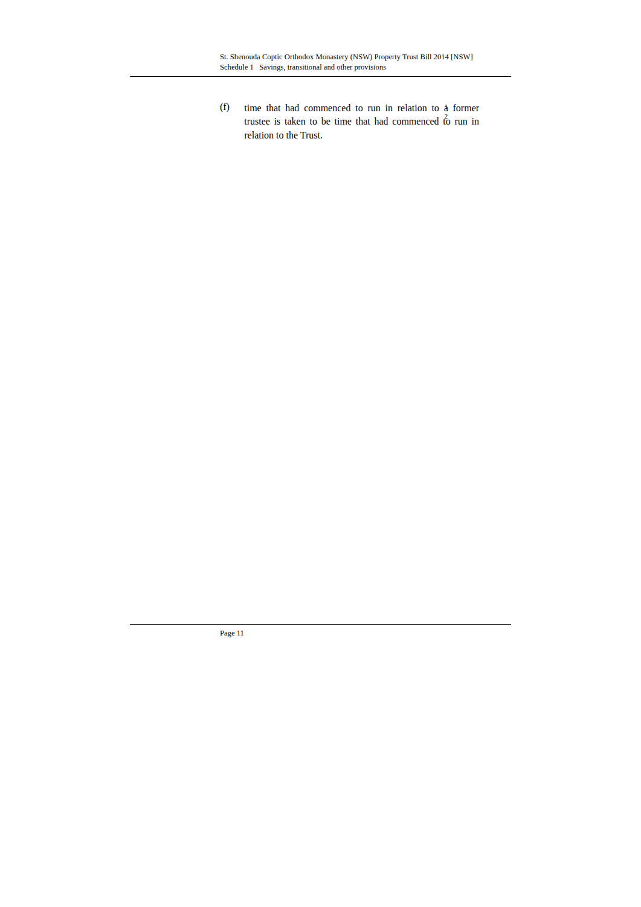St. Shenouda Coptic Orthodox Monastery (NSW) Property Trust Bill 2014 [NSW]
Schedule 1 Savings, transitional and other provisions
1
2
(f)
time that had commenced to run in relation to a former trustee is taken to be time that had commenced to run in relation to the Trust.
Page 11